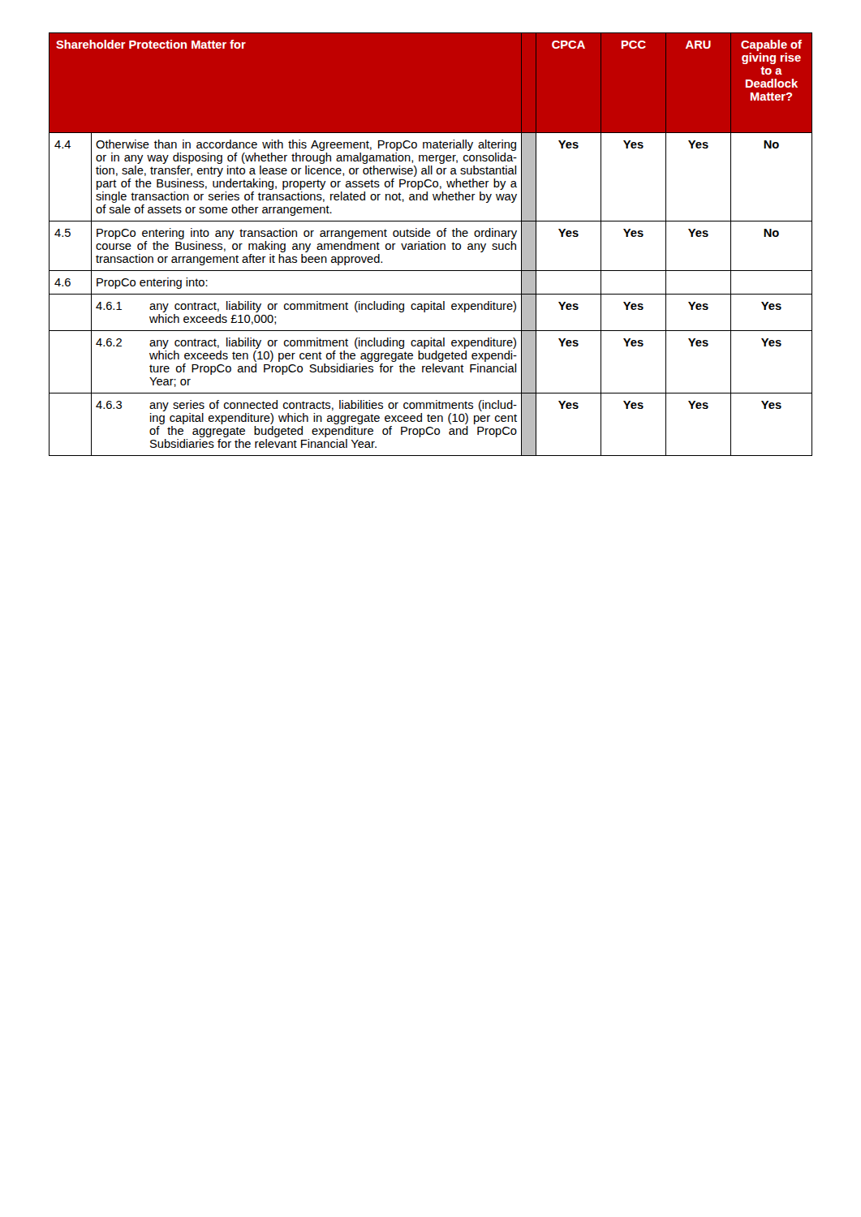| Shareholder Protection Matter for | | CPCA | PCC | ARU | Capable of giving rise to a Deadlock Matter? |
| --- | --- | --- | --- | --- | --- |
| 4.4 | Otherwise than in accordance with this Agreement, PropCo materially altering or in any way disposing of (whether through amalgamation, merger, consolidation, sale, transfer, entry into a lease or licence, or otherwise) all or a substantial part of the Business, undertaking, property or assets of PropCo, whether by a single transaction or series of transactions, related or not, and whether by way of sale of assets or some other arrangement. | | Yes | Yes | Yes | No |
| 4.5 | PropCo entering into any transaction or arrangement outside of the ordinary course of the Business, or making any amendment or variation to any such transaction or arrangement after it has been approved. | | Yes | Yes | Yes | No |
| 4.6 | PropCo entering into: | | | | | |
| | / 4.6.1 / any contract, liability or commitment (including capital expenditure) which exceeds £10,000; / | | Yes | Yes | Yes | Yes |
| | / 4.6.2 / any contract, liability or commitment (including capital expenditure) which exceeds ten (10) per cent of the aggregate budgeted expenditure of PropCo and PropCo Subsidiaries for the relevant Financial Year; or / | | Yes | Yes | Yes | Yes |
| | / 4.6.3 / any series of connected contracts, liabilities or commitments (including capital expenditure) which in aggregate exceed ten (10) per cent of the aggregate budgeted expenditure of PropCo and PropCo Subsidiaries for the relevant Financial Year. / | | Yes | Yes | Yes | Yes |